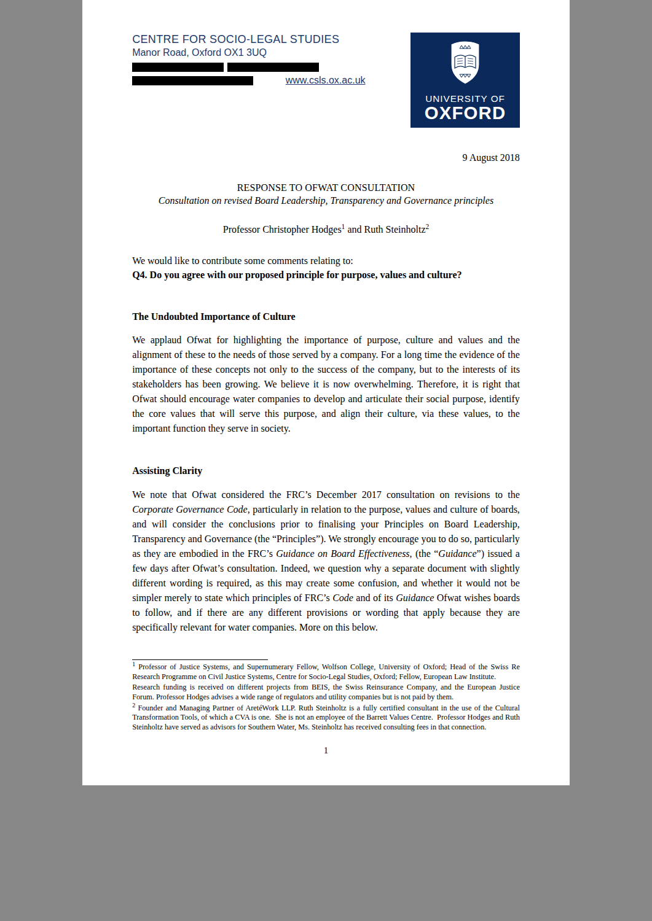CENTRE FOR SOCIO-LEGAL STUDIES
Manor Road, Oxford OX1 3UQ
www.csls.ox.ac.uk
UNIVERSITY OF
OXFORD
9 August 2018
RESPONSE TO OFWAT CONSULTATION
Consultation on revised Board Leadership, Transparency and Governance principles
Professor Christopher Hodges1 and Ruth Steinholtz2
We would like to contribute some comments relating to:
Q4. Do you agree with our proposed principle for purpose, values and culture?
The Undoubted Importance of Culture
We applaud Ofwat for highlighting the importance of purpose, culture and values and the alignment of these to the needs of those served by a company. For a long time the evidence of the importance of these concepts not only to the success of the company, but to the interests of its stakeholders has been growing. We believe it is now overwhelming. Therefore, it is right that Ofwat should encourage water companies to develop and articulate their social purpose, identify the core values that will serve this purpose, and align their culture, via these values, to the important function they serve in society.
Assisting Clarity
We note that Ofwat considered the FRC’s December 2017 consultation on revisions to the Corporate Governance Code, particularly in relation to the purpose, values and culture of boards, and will consider the conclusions prior to finalising your Principles on Board Leadership, Transparency and Governance (the “Principles”). We strongly encourage you to do so, particularly as they are embodied in the FRC’s Guidance on Board Effectiveness, (the “Guidance”) issued a few days after Ofwat’s consultation. Indeed, we question why a separate document with slightly different wording is required, as this may create some confusion, and whether it would not be simpler merely to state which principles of FRC’s Code and of its Guidance Ofwat wishes boards to follow, and if there are any different provisions or wording that apply because they are specifically relevant for water companies. More on this below.
1 Professor of Justice Systems, and Supernumerary Fellow, Wolfson College, University of Oxford; Head of the Swiss Re Research Programme on Civil Justice Systems, Centre for Socio-Legal Studies, Oxford; Fellow, European Law Institute.
Research funding is received on different projects from BEIS, the Swiss Reinsurance Company, and the European Justice Forum. Professor Hodges advises a wide range of regulators and utility companies but is not paid by them.
2 Founder and Managing Partner of AretéWork LLP. Ruth Steinholtz is a fully certified consultant in the use of the Cultural Transformation Tools, of which a CVA is one. She is not an employee of the Barrett Values Centre. Professor Hodges and Ruth Steinholtz have served as advisors for Southern Water, Ms. Steinholtz has received consulting fees in that connection.
1